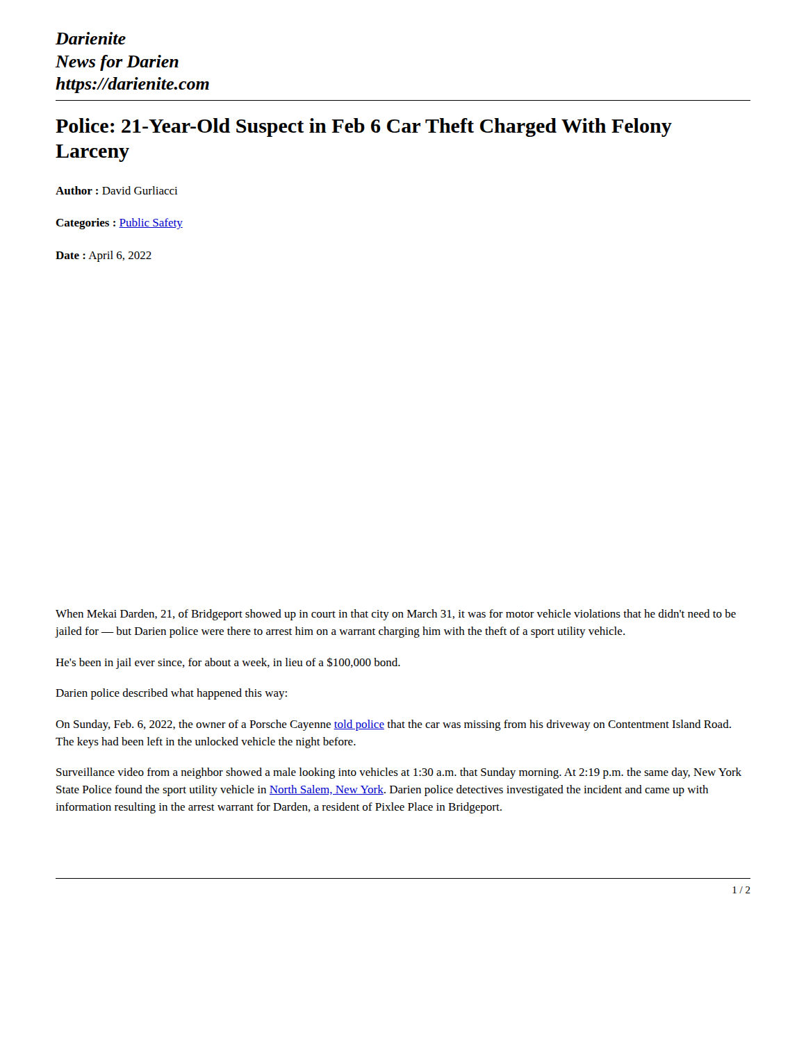Darienite News for Darien https://darienite.com
Police: 21-Year-Old Suspect in Feb 6 Car Theft Charged With Felony Larceny
Author : David Gurliacci
Categories : Public Safety
Date : April 6, 2022
When Mekai Darden, 21, of Bridgeport showed up in court in that city on March 31, it was for motor vehicle violations that he didn't need to be jailed for — but Darien police were there to arrest him on a warrant charging him with the theft of a sport utility vehicle.
He's been in jail ever since, for about a week, in lieu of a $100,000 bond.
Darien police described what happened this way:
On Sunday, Feb. 6, 2022, the owner of a Porsche Cayenne told police that the car was missing from his driveway on Contentment Island Road. The keys had been left in the unlocked vehicle the night before.
Surveillance video from a neighbor showed a male looking into vehicles at 1:30 a.m. that Sunday morning. At 2:19 p.m. the same day, New York State Police found the sport utility vehicle in North Salem, New York. Darien police detectives investigated the incident and came up with information resulting in the arrest warrant for Darden, a resident of Pixlee Place in Bridgeport.
1 / 2